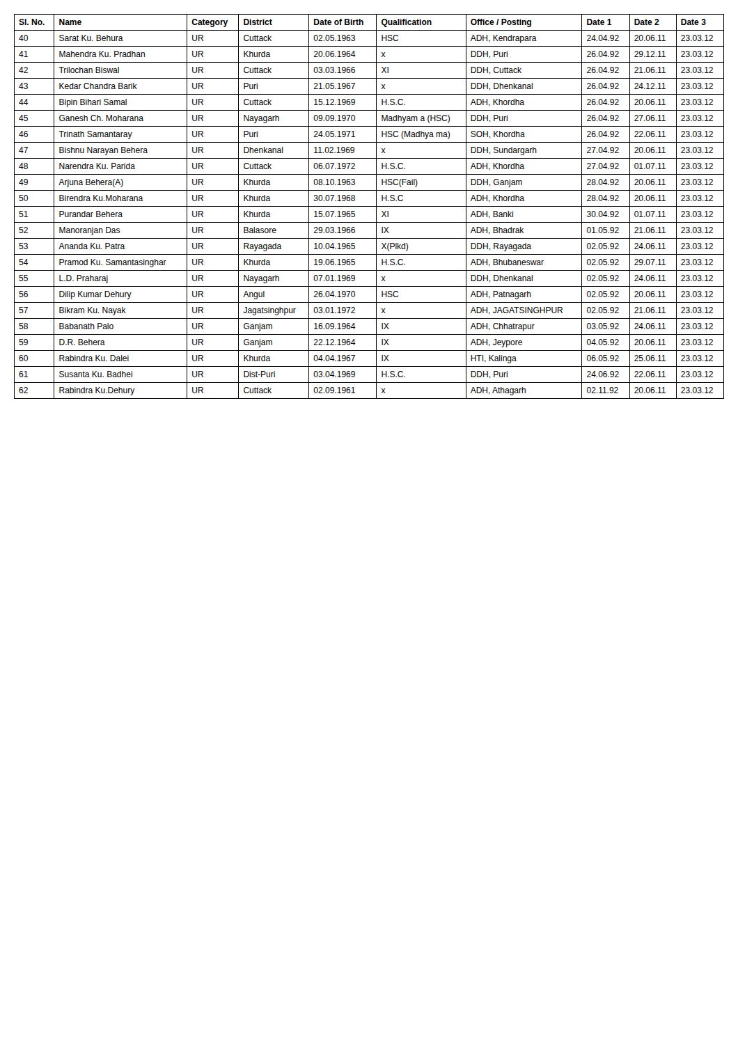| Sl. No. | Name | Category | District | Date of Birth | Qualification | Office / Posting | Date 1 | Date 2 | Date 3 |
| --- | --- | --- | --- | --- | --- | --- | --- | --- | --- |
| 40 | Sarat Ku. Behura | UR | Cuttack | 02.05.1963 | HSC | ADH, Kendrapara | 24.04.92 | 20.06.11 | 23.03.12 |
| 41 | Mahendra Ku. Pradhan | UR | Khurda | 20.06.1964 | x | DDH, Puri | 26.04.92 | 29.12.11 | 23.03.12 |
| 42 | Trilochan Biswal | UR | Cuttack | 03.03.1966 | XI | DDH, Cuttack | 26.04.92 | 21.06.11 | 23.03.12 |
| 43 | Kedar Chandra Barik | UR | Puri | 21.05.1967 | x | DDH, Dhenkanal | 26.04.92 | 24.12.11 | 23.03.12 |
| 44 | Bipin Bihari Samal | UR | Cuttack | 15.12.1969 | H.S.C. | ADH, Khordha | 26.04.92 | 20.06.11 | 23.03.12 |
| 45 | Ganesh Ch. Moharana | UR | Nayagarh | 09.09.1970 | Madhyam a (HSC) | DDH, Puri | 26.04.92 | 27.06.11 | 23.03.12 |
| 46 | Trinath Samantaray | UR | Puri | 24.05.1971 | HSC (Madhya ma) | SOH, Khordha | 26.04.92 | 22.06.11 | 23.03.12 |
| 47 | Bishnu Narayan Behera | UR | Dhenkanal | 11.02.1969 | x | DDH, Sundargarh | 27.04.92 | 20.06.11 | 23.03.12 |
| 48 | Narendra Ku. Parida | UR | Cuttack | 06.07.1972 | H.S.C. | ADH, Khordha | 27.04.92 | 01.07.11 | 23.03.12 |
| 49 | Arjuna Behera(A) | UR | Khurda | 08.10.1963 | HSC(Fail) | DDH, Ganjam | 28.04.92 | 20.06.11 | 23.03.12 |
| 50 | Birendra Ku.Moharana | UR | Khurda | 30.07.1968 | H.S.C | ADH, Khordha | 28.04.92 | 20.06.11 | 23.03.12 |
| 51 | Purandar Behera | UR | Khurda | 15.07.1965 | XI | ADH, Banki | 30.04.92 | 01.07.11 | 23.03.12 |
| 52 | Manoranjan Das | UR | Balasore | 29.03.1966 | IX | ADH, Bhadrak | 01.05.92 | 21.06.11 | 23.03.12 |
| 53 | Ananda Ku. Patra | UR | Rayagada | 10.04.1965 | X(Plkd) | DDH, Rayagada | 02.05.92 | 24.06.11 | 23.03.12 |
| 54 | Pramod Ku. Samantasinghar | UR | Khurda | 19.06.1965 | H.S.C. | ADH, Bhubaneswar | 02.05.92 | 29.07.11 | 23.03.12 |
| 55 | L.D. Praharaj | UR | Nayagarh | 07.01.1969 | x | DDH, Dhenkanal | 02.05.92 | 24.06.11 | 23.03.12 |
| 56 | Dilip Kumar Dehury | UR | Angul | 26.04.1970 | HSC | ADH, Patnagarh | 02.05.92 | 20.06.11 | 23.03.12 |
| 57 | Bikram Ku. Nayak | UR | Jagatsinghpur | 03.01.1972 | x | ADH, JAGATSINGHPUR | 02.05.92 | 21.06.11 | 23.03.12 |
| 58 | Babanath Palo | UR | Ganjam | 16.09.1964 | IX | ADH, Chhatrapur | 03.05.92 | 24.06.11 | 23.03.12 |
| 59 | D.R. Behera | UR | Ganjam | 22.12.1964 | IX | ADH, Jeypore | 04.05.92 | 20.06.11 | 23.03.12 |
| 60 | Rabindra Ku. Dalei | UR | Khurda | 04.04.1967 | IX | HTI, Kalinga | 06.05.92 | 25.06.11 | 23.03.12 |
| 61 | Susanta Ku. Badhei | UR | Dist-Puri | 03.04.1969 | H.S.C. | DDH, Puri | 24.06.92 | 22.06.11 | 23.03.12 |
| 62 | Rabindra Ku.Dehury | UR | Cuttack | 02.09.1961 | x | ADH, Athagarh | 02.11.92 | 20.06.11 | 23.03.12 |